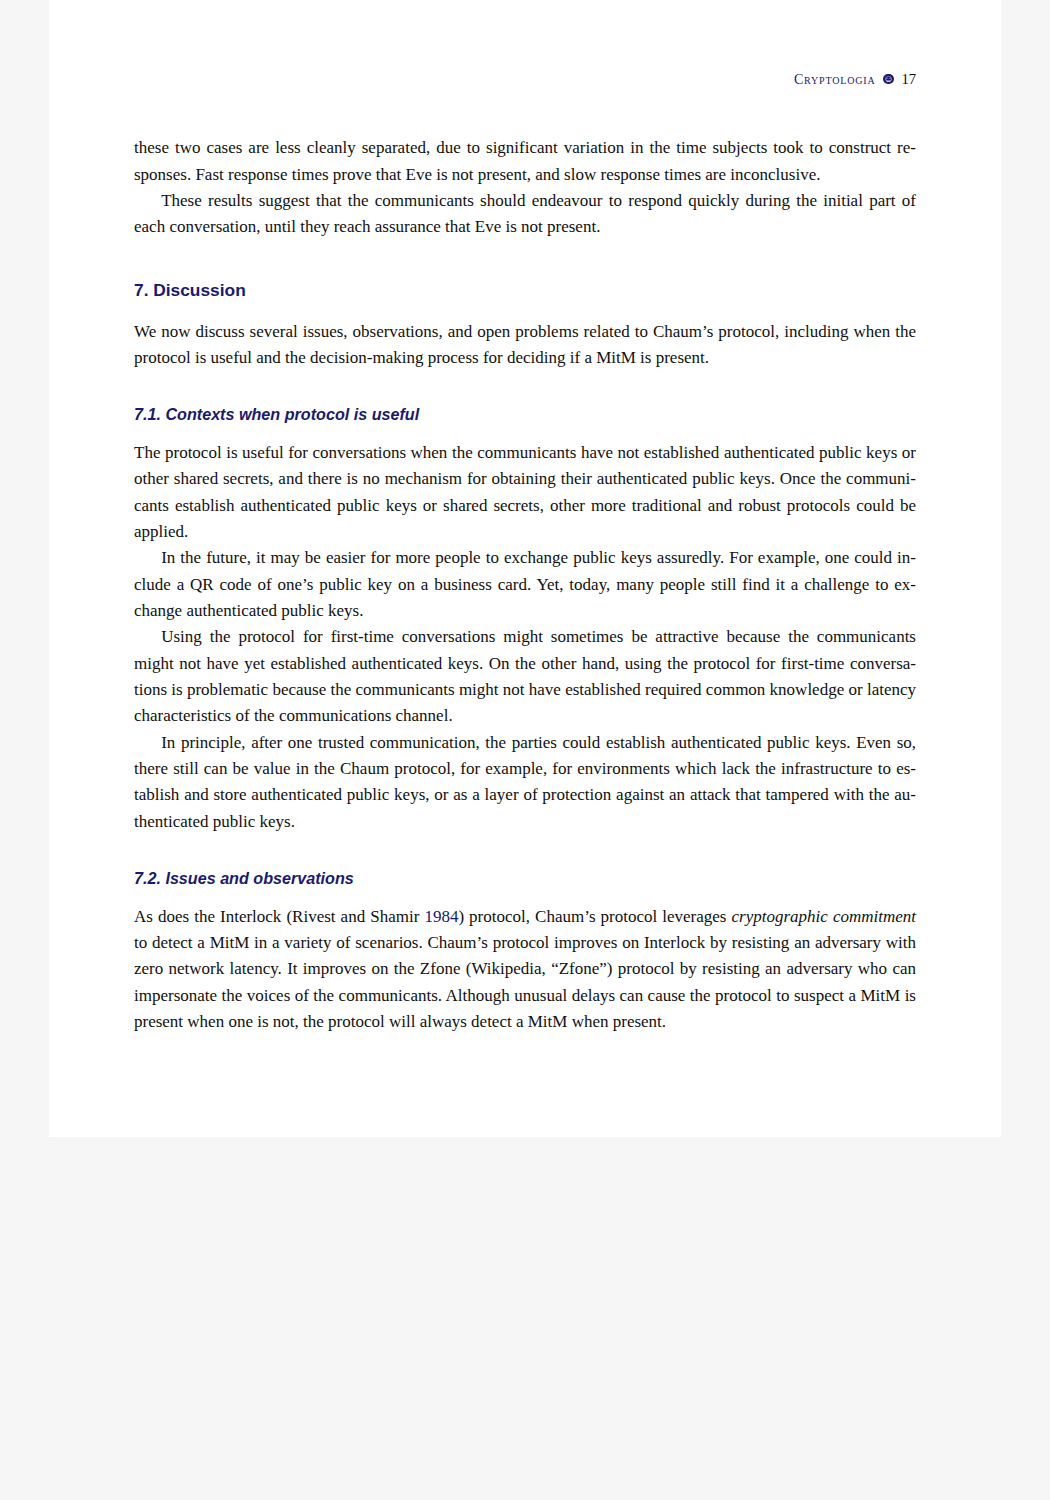Cryptologia ☺ 17
these two cases are less cleanly separated, due to significant variation in the time subjects took to construct responses. Fast response times prove that Eve is not present, and slow response times are inconclusive.
These results suggest that the communicants should endeavour to respond quickly during the initial part of each conversation, until they reach assurance that Eve is not present.
7. Discussion
We now discuss several issues, observations, and open problems related to Chaum’s protocol, including when the protocol is useful and the decision-making process for deciding if a MitM is present.
7.1. Contexts when protocol is useful
The protocol is useful for conversations when the communicants have not established authenticated public keys or other shared secrets, and there is no mechanism for obtaining their authenticated public keys. Once the communicants establish authenticated public keys or shared secrets, other more traditional and robust protocols could be applied.
In the future, it may be easier for more people to exchange public keys assuredly. For example, one could include a QR code of one’s public key on a business card. Yet, today, many people still find it a challenge to exchange authenticated public keys.
Using the protocol for first-time conversations might sometimes be attractive because the communicants might not have yet established authenticated keys. On the other hand, using the protocol for first-time conversations is problematic because the communicants might not have established required common knowledge or latency characteristics of the communications channel.
In principle, after one trusted communication, the parties could establish authenticated public keys. Even so, there still can be value in the Chaum protocol, for example, for environments which lack the infrastructure to establish and store authenticated public keys, or as a layer of protection against an attack that tampered with the authenticated public keys.
7.2. Issues and observations
As does the Interlock (Rivest and Shamir 1984) protocol, Chaum’s protocol leverages cryptographic commitment to detect a MitM in a variety of scenarios. Chaum’s protocol improves on Interlock by resisting an adversary with zero network latency. It improves on the Zfone (Wikipedia, “Zfone”) protocol by resisting an adversary who can impersonate the voices of the communicants. Although unusual delays can cause the protocol to suspect a MitM is present when one is not, the protocol will always detect a MitM when present.